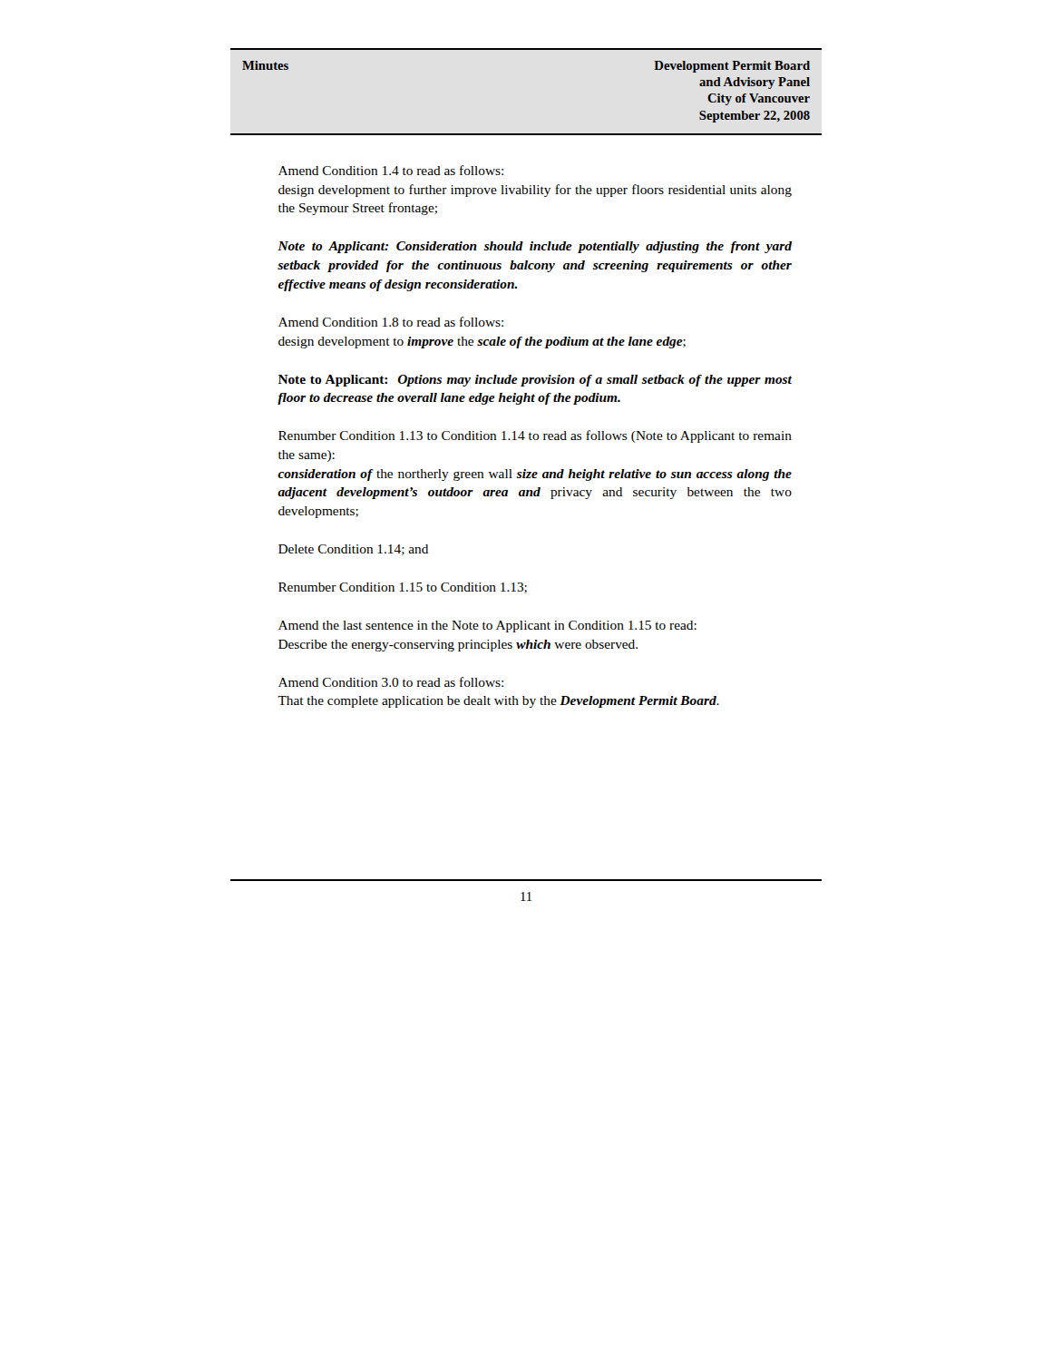Minutes
Development Permit Board
and Advisory Panel
City of Vancouver
September 22, 2008
Amend Condition 1.4 to read as follows:
design development to further improve livability for the upper floors residential units along the Seymour Street frontage;
Note to Applicant: Consideration should include potentially adjusting the front yard setback provided for the continuous balcony and screening requirements or other effective means of design reconsideration.
Amend Condition 1.8 to read as follows:
design development to improve the scale of the podium at the lane edge;
Note to Applicant: Options may include provision of a small setback of the upper most floor to decrease the overall lane edge height of the podium.
Renumber Condition 1.13 to Condition 1.14 to read as follows (Note to Applicant to remain the same):
consideration of the northerly green wall size and height relative to sun access along the adjacent development’s outdoor area and privacy and security between the two developments;
Delete Condition 1.14; and
Renumber Condition 1.15 to Condition 1.13;
Amend the last sentence in the Note to Applicant in Condition 1.15 to read:
Describe the energy-conserving principles which were observed.
Amend Condition 3.0 to read as follows:
That the complete application be dealt with by the Development Permit Board.
11